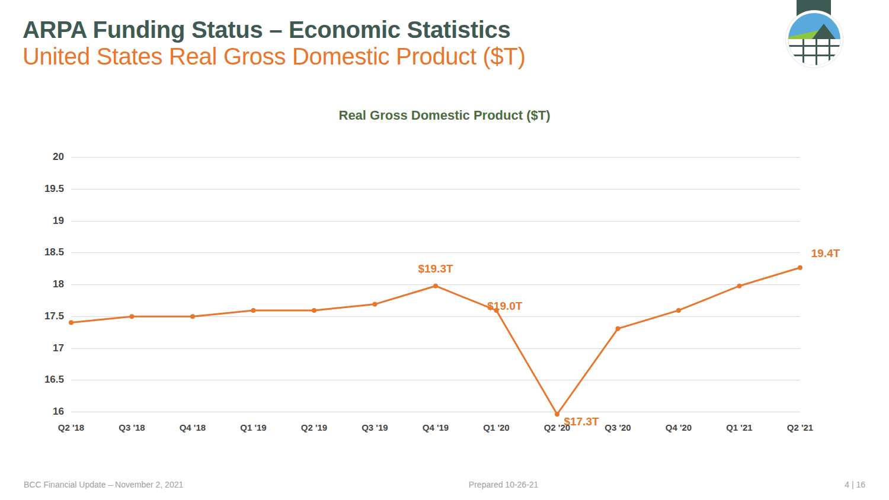ARPA Funding Status – Economic Statistics
United States Real Gross Domestic Product ($T)
Real Gross Domestic Product ($T)
20
19.5
19
18.5
18
17.5
17
16.5
16
$19.3T
$19.0T
$17.3T
19.4T
Q2 '18
Q3 '18
Q4 '18
Q1 '19
Q2 '19
Q3 '19
Q4 '19
Q1 '20
Q2 '20
Q3 '20
Q4 '20
Q1 '21
Q2 '21
BCC Financial Update – November 2, 2021
Prepared 10-26-21
4 | 16